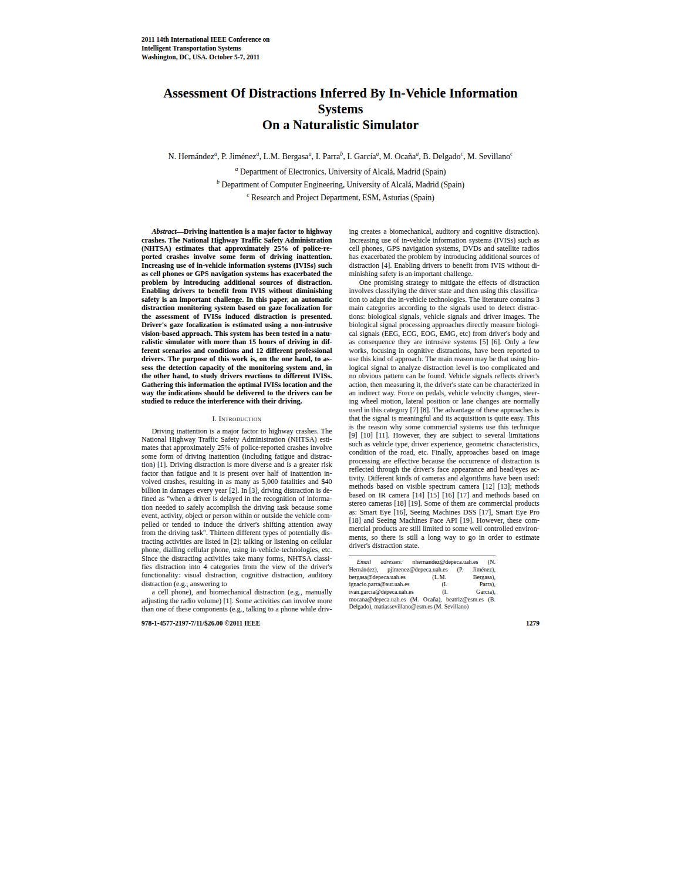2011 14th International IEEE Conference on
Intelligent Transportation Systems
Washington, DC, USA. October 5-7, 2011
Assessment Of Distractions Inferred By In-Vehicle Information Systems
On a Naturalistic Simulator
N. Hernándeza, P. Jiméneza, L.M. Bergasaa, I. Parrab, I. Garcíaa, M. Ocañaa, B. Delgadoc, M. Sevillanoc
a Department of Electronics, University of Alcalá, Madrid (Spain)
b Department of Computer Engineering, University of Alcalá, Madrid (Spain)
c Research and Project Department, ESM, Asturias (Spain)
Abstract—Driving inattention is a major factor to highway crashes. The National Highway Traffic Safety Administration (NHTSA) estimates that approximately 25% of police-reported crashes involve some form of driving inattention. Increasing use of in-vehicle information systems (IVISs) such as cell phones or GPS navigation systems has exacerbated the problem by introducing additional sources of distraction. Enabling drivers to benefit from IVIS without diminishing safety is an important challenge. In this paper, an automatic distraction monitoring system based on gaze focalization for the assessment of IVISs induced distraction is presented. Driver's gaze focalization is estimated using a non-intrusive vision-based approach. This system has been tested in a naturalistic simulator with more than 15 hours of driving in different scenarios and conditions and 12 different professional drivers. The purpose of this work is, on the one hand, to assess the detection capacity of the monitoring system and, in the other hand, to study drivers reactions to different IVISs. Gathering this information the optimal IVISs location and the way the indications should be delivered to the drivers can be studied to reduce the interference with their driving.
I. Introduction
Driving inattention is a major factor to highway crashes. The National Highway Traffic Safety Administration (NHTSA) estimates that approximately 25% of police-reported crashes involve some form of driving inattention (including fatigue and distraction) [1]. Driving distraction is more diverse and is a greater risk factor than fatigue and it is present over half of inattention involved crashes, resulting in as many as 5,000 fatalities and $40 billion in damages every year [2]. In [3], driving distraction is defined as "when a driver is delayed in the recognition of information needed to safely accomplish the driving task because some event, activity, object or person within or outside the vehicle compelled or tended to induce the driver's shifting attention away from the driving task". Thirteen different types of potentially distracting activities are listed in [2]: talking or listening on cellular phone, dialling cellular phone, using in-vehicle-technologies, etc. Since the distracting activities take many forms, NHTSA classifies distraction into 4 categories from the view of the driver's functionality: visual distraction, cognitive distraction, auditory distraction (e.g., answering to
a cell phone), and biomechanical distraction (e.g., manually adjusting the radio volume) [1]. Some activities can involve more than one of these components (e.g., talking to a phone while driving creates a biomechanical, auditory and cognitive distraction). Increasing use of in-vehicle information systems (IVISs) such as cell phones, GPS navigation systems, DVDs and satellite radios has exacerbated the problem by introducing additional sources of distraction [4]. Enabling drivers to benefit from IVIS without diminishing safety is an important challenge.
One promising strategy to mitigate the effects of distraction involves classifying the driver state and then using this classification to adapt the in-vehicle technologies. The literature contains 3 main categories according to the signals used to detect distractions: biological signals, vehicle signals and driver images. The biological signal processing approaches directly measure biological signals (EEG, ECG, EOG, EMG, etc) from driver's body and as consequence they are intrusive systems [5] [6]. Only a few works, focusing in cognitive distractions, have been reported to use this kind of approach. The main reason may be that using biological signal to analyze distraction level is too complicated and no obvious pattern can be found. Vehicle signals reflects driver's action, then measuring it, the driver's state can be characterized in an indirect way. Force on pedals, vehicle velocity changes, steering wheel motion, lateral position or lane changes are normally used in this category [7] [8]. The advantage of these approaches is that the signal is meaningful and its acquisition is quite easy. This is the reason why some commercial systems use this technique [9] [10] [11]. However, they are subject to several limitations such as vehicle type, driver experience, geometric characteristics, condition of the road, etc. Finally, approaches based on image processing are effective because the occurrence of distraction is reflected through the driver's face appearance and head/eyes activity. Different kinds of cameras and algorithms have been used: methods based on visible spectrum camera [12] [13]; methods based on IR camera [14] [15] [16] [17] and methods based on stereo cameras [18] [19]. Some of them are commercial products as: Smart Eye [16], Seeing Machines DSS [17], Smart Eye Pro [18] and Seeing Machines Face API [19]. However, these commercial products are still limited to some well controlled environments, so there is still a long way to go in order to estimate driver's distraction state.
Email adresses: nhernandez@depeca.uah.es (N. Hernández), pjimenez@depeca.uah.es (P. Jiménez), bergasa@depeca.uah.es (L.M. Bergasa), ignacio.parra@aut.uah.es (I. Parra), ivan.garcia@depeca.uah.es (I. García), mocana@depeca.uah.es (M. Ocaña), beatriz@esm.es (B. Delgado), matiassevillano@esm.es (M. Sevillano)
978-1-4577-2197-7/11/$26.00 ©2011 IEEE 1279